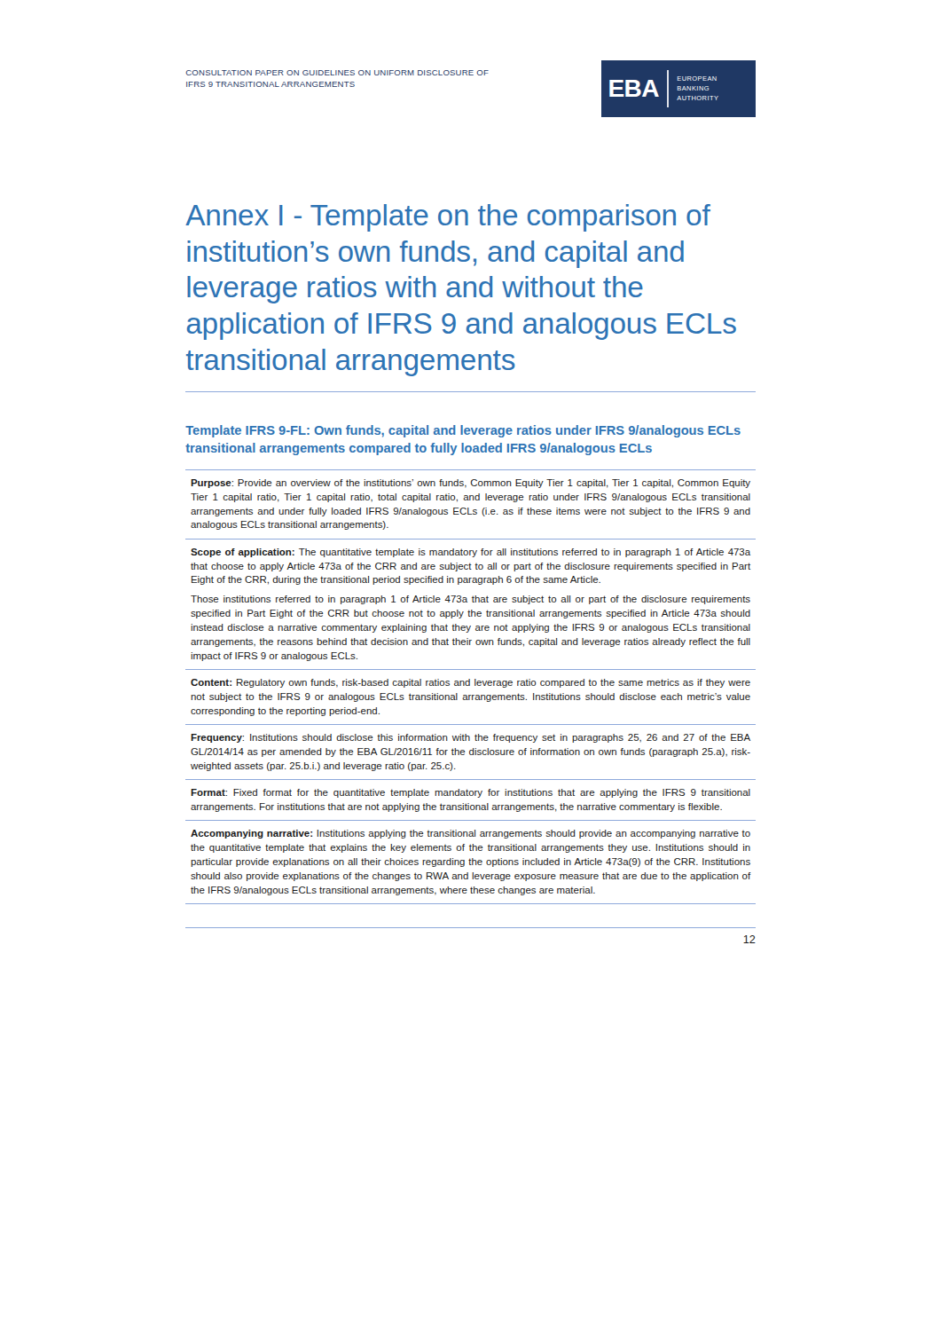Consultation Paper on Guidelines on uniform disclosure of
IFRS 9 transitional arrangements
EBA
European
Banking
Authority
Annex I - Template on the comparison of institution’s own funds, and capital and leverage ratios with and without the application of IFRS 9 and analogous ECLs transitional arrangements
Template IFRS 9-FL: Own funds, capital and leverage ratios under IFRS 9/analogous ECLs transitional arrangements compared to fully loaded IFRS 9/analogous ECLs
| Purpose : Provide an overview of the institutions’ own funds, Common Equity Tier 1 capital, Tier 1 capital, Common Equity Tier 1 capital ratio, Tier 1 capital ratio, total capital ratio, and leverage ratio under IFRS 9/analogous ECLs transitional arrangements and under fully loaded IFRS 9/analogous ECLs (i.e. as if these items were not subject to the IFRS 9 and analogous ECLs transitional arrangements). |
| Scope of application: The quantitative template is mandatory for all institutions referred to in paragraph 1 of Article 473a that choose to apply Article 473a of the CRR and are subject to all or part of the disclosure requirements specified in Part Eight of the CRR, during the transitional period specified in paragraph 6 of the same Article. Those institutions referred to in paragraph 1 of Article 473a that are subject to all or part of the disclosure requirements specified in Part Eight of the CRR but choose not to apply the transitional arrangements specified in Article 473a should instead disclose a narrative commentary explaining that they are not applying the IFRS 9 or analogous ECLs transitional arrangements, the reasons behind that decision and that their own funds, capital and leverage ratios already reflect the full impact of IFRS 9 or analogous ECLs. |
| Content: Regulatory own funds, risk-based capital ratios and leverage ratio compared to the same metrics as if they were not subject to the IFRS 9 or analogous ECLs transitional arrangements. Institutions should disclose each metric’s value corresponding to the reporting period-end. |
| Frequency : Institutions should disclose this information with the frequency set in paragraphs 25, 26 and 27 of the EBA GL/2014/14 as per amended by the EBA GL/2016/11 for the disclosure of information on own funds (paragraph 25.a), risk-weighted assets (par. 25.b.i.) and leverage ratio (par. 25.c). |
| Format : Fixed format for the quantitative template mandatory for institutions that are applying the IFRS 9 transitional arrangements. For institutions that are not applying the transitional arrangements, the narrative commentary is flexible. |
| Accompanying narrative: Institutions applying the transitional arrangements should provide an accompanying narrative to the quantitative template that explains the key elements of the transitional arrangements they use. Institutions should in particular provide explanations on all their choices regarding the options included in Article 473a(9) of the CRR. Institutions should also provide explanations of the changes to RWA and leverage exposure measure that are due to the application of the IFRS 9/analogous ECLs transitional arrangements, where these changes are material. |
12